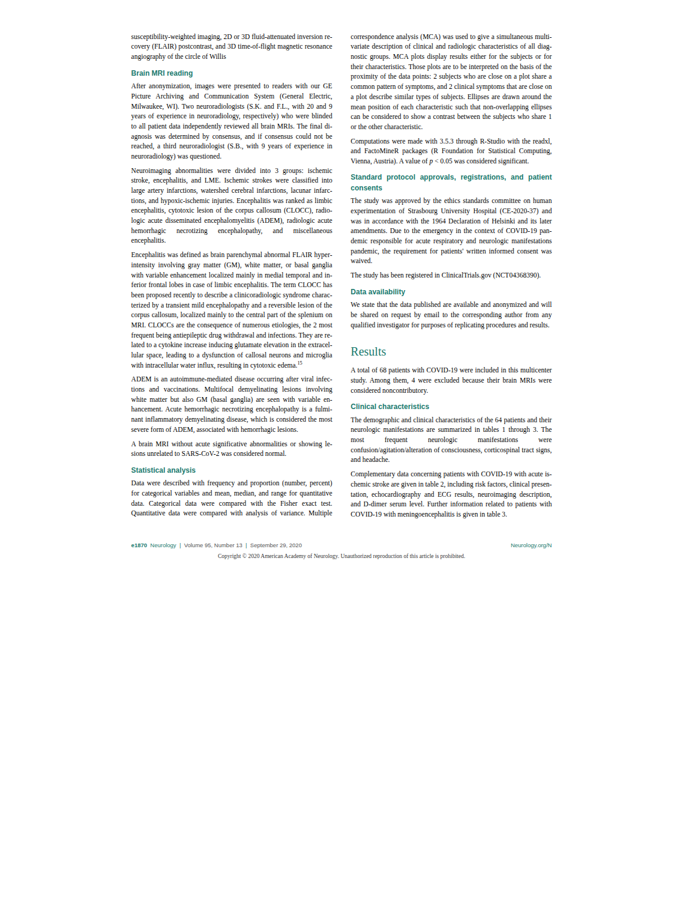susceptibility-weighted imaging, 2D or 3D fluid-attenuated inversion recovery (FLAIR) postcontrast, and 3D time-of-flight magnetic resonance angiography of the circle of Willis
Brain MRI reading
After anonymization, images were presented to readers with our GE Picture Archiving and Communication System (General Electric, Milwaukee, WI). Two neuroradiologists (S.K. and F.L., with 20 and 9 years of experience in neuroradiology, respectively) who were blinded to all patient data independently reviewed all brain MRIs. The final diagnosis was determined by consensus, and if consensus could not be reached, a third neuroradiologist (S.B., with 9 years of experience in neuroradiology) was questioned.
Neuroimaging abnormalities were divided into 3 groups: ischemic stroke, encephalitis, and LME. Ischemic strokes were classified into large artery infarctions, watershed cerebral infarctions, lacunar infarctions, and hypoxic-ischemic injuries. Encephalitis was ranked as limbic encephalitis, cytotoxic lesion of the corpus callosum (CLOCC), radiologic acute disseminated encephalomyelitis (ADEM), radiologic acute hemorrhagic necrotizing encephalopathy, and miscellaneous encephalitis.
Encephalitis was defined as brain parenchymal abnormal FLAIR hyperintensity involving gray matter (GM), white matter, or basal ganglia with variable enhancement localized mainly in medial temporal and inferior frontal lobes in case of limbic encephalitis. The term CLOCC has been proposed recently to describe a clinicoradiologic syndrome characterized by a transient mild encephalopathy and a reversible lesion of the corpus callosum, localized mainly to the central part of the splenium on MRI. CLOCCs are the consequence of numerous etiologies, the 2 most frequent being antiepileptic drug withdrawal and infections. They are related to a cytokine increase inducing glutamate elevation in the extracellular space, leading to a dysfunction of callosal neurons and microglia with intracellular water influx, resulting in cytotoxic edema.15
ADEM is an autoimmune-mediated disease occurring after viral infections and vaccinations. Multifocal demyelinating lesions involving white matter but also GM (basal ganglia) are seen with variable enhancement. Acute hemorrhagic necrotizing encephalopathy is a fulminant inflammatory demyelinating disease, which is considered the most severe form of ADEM, associated with hemorrhagic lesions.
A brain MRI without acute significative abnormalities or showing lesions unrelated to SARS-CoV-2 was considered normal.
Statistical analysis
Data were described with frequency and proportion (number, percent) for categorical variables and mean, median, and range for quantitative data. Categorical data were compared with the Fisher exact test. Quantitative data were compared with analysis of variance. Multiple correspondence analysis (MCA) was used to give a simultaneous multivariate description of clinical and radiologic characteristics of all diagnostic groups. MCA plots display results either for the subjects or for their characteristics. Those plots are to be interpreted on the basis of the proximity of the data points: 2 subjects who are close on a plot share a common pattern of symptoms, and 2 clinical symptoms that are close on a plot describe similar types of subjects. Ellipses are drawn around the mean position of each characteristic such that non-overlapping ellipses can be considered to show a contrast between the subjects who share 1 or the other characteristic.
Computations were made with 3.5.3 through R-Studio with the readxl, and FactoMineR packages (R Foundation for Statistical Computing, Vienna, Austria). A value of p < 0.05 was considered significant.
Standard protocol approvals, registrations, and patient consents
The study was approved by the ethics standards committee on human experimentation of Strasbourg University Hospital (CE-2020-37) and was in accordance with the 1964 Declaration of Helsinki and its later amendments. Due to the emergency in the context of COVID-19 pandemic responsible for acute respiratory and neurologic manifestations pandemic, the requirement for patients' written informed consent was waived.
The study has been registered in ClinicalTrials.gov (NCT04368390).
Data availability
We state that the data published are available and anonymized and will be shared on request by email to the corresponding author from any qualified investigator for purposes of replicating procedures and results.
Results
A total of 68 patients with COVID-19 were included in this multicenter study. Among them, 4 were excluded because their brain MRIs were considered noncontributory.
Clinical characteristics
The demographic and clinical characteristics of the 64 patients and their neurologic manifestations are summarized in tables 1 through 3. The most frequent neurologic manifestations were confusion/agitation/alteration of consciousness, corticospinal tract signs, and headache.
Complementary data concerning patients with COVID-19 with acute ischemic stroke are given in table 2, including risk factors, clinical presentation, echocardiography and ECG results, neuroimaging description, and D-dimer serum level. Further information related to patients with COVID-19 with meningoencephalitis is given in table 3.
e1870 Neurology | Volume 95, Number 13 | September 29, 2020
Neurology.org/N
Copyright © 2020 American Academy of Neurology. Unauthorized reproduction of this article is prohibited.